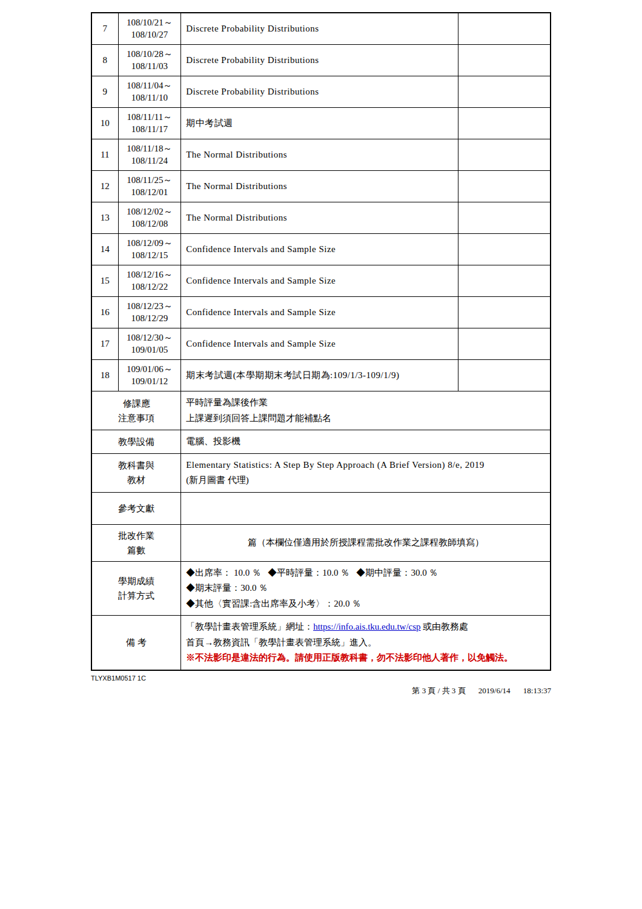| 7 | 108/10/21～ 108/10/27 | Discrete Probability Distributions | |
| 8 | 108/10/28～ 108/11/03 | Discrete Probability Distributions | |
| 9 | 108/11/04～ 108/11/10 | Discrete Probability Distributions | |
| 10 | 108/11/11～ 108/11/17 | 期中考試週 | |
| 11 | 108/11/18～ 108/11/24 | The Normal Distributions | |
| 12 | 108/11/25～ 108/12/01 | The Normal Distributions | |
| 13 | 108/12/02～ 108/12/08 | The Normal Distributions | |
| 14 | 108/12/09～ 108/12/15 | Confidence Intervals and Sample Size | |
| 15 | 108/12/16～ 108/12/22 | Confidence Intervals and Sample Size | |
| 16 | 108/12/23～ 108/12/29 | Confidence Intervals and Sample Size | |
| 17 | 108/12/30～ 109/01/05 | Confidence Intervals and Sample Size | |
| 18 | 109/01/06～ 109/01/12 | 期末考試週(本學期期末考試日期為:109/1/3-109/1/9) | |
| 修課應 注意事項 | 平時評量為課後作業 上課遲到須回答上課問題才能補點名 |
| 教學設備 | 電腦、投影機 |
| 教科書與 教材 | Elementary Statistics: A Step By Step Approach (A Brief Version) 8/e, 2019 (新月圖書 代理) |
| 參考文獻 | |
| 批改作業 篇數 | 篇（本欄位僅適用於所授課程需批改作業之課程教師填寫） |
| 學期成績 計算方式 | ◆出席率： 10.0 ％ ◆平時評量：10.0 ％ ◆期中評量：30.0 ％ ◆期末評量：30.0 ％ ◆其他〈實習課:含出席率及小考〉：20.0 ％ |
| 備 考 | 「教學計畫表管理系統」網址： https://info.ais.tku.edu.tw/csp 或由教務處 首頁→教務資訊「教學計畫表管理系統」進入。 ※不法影印是違法的行為。請使用正版教科書，勿不法影印他人著作，以免觸法。 |
TLYXB1M0517 1C
第 3 頁 / 共 3 頁 2019/6/14 18:13:37